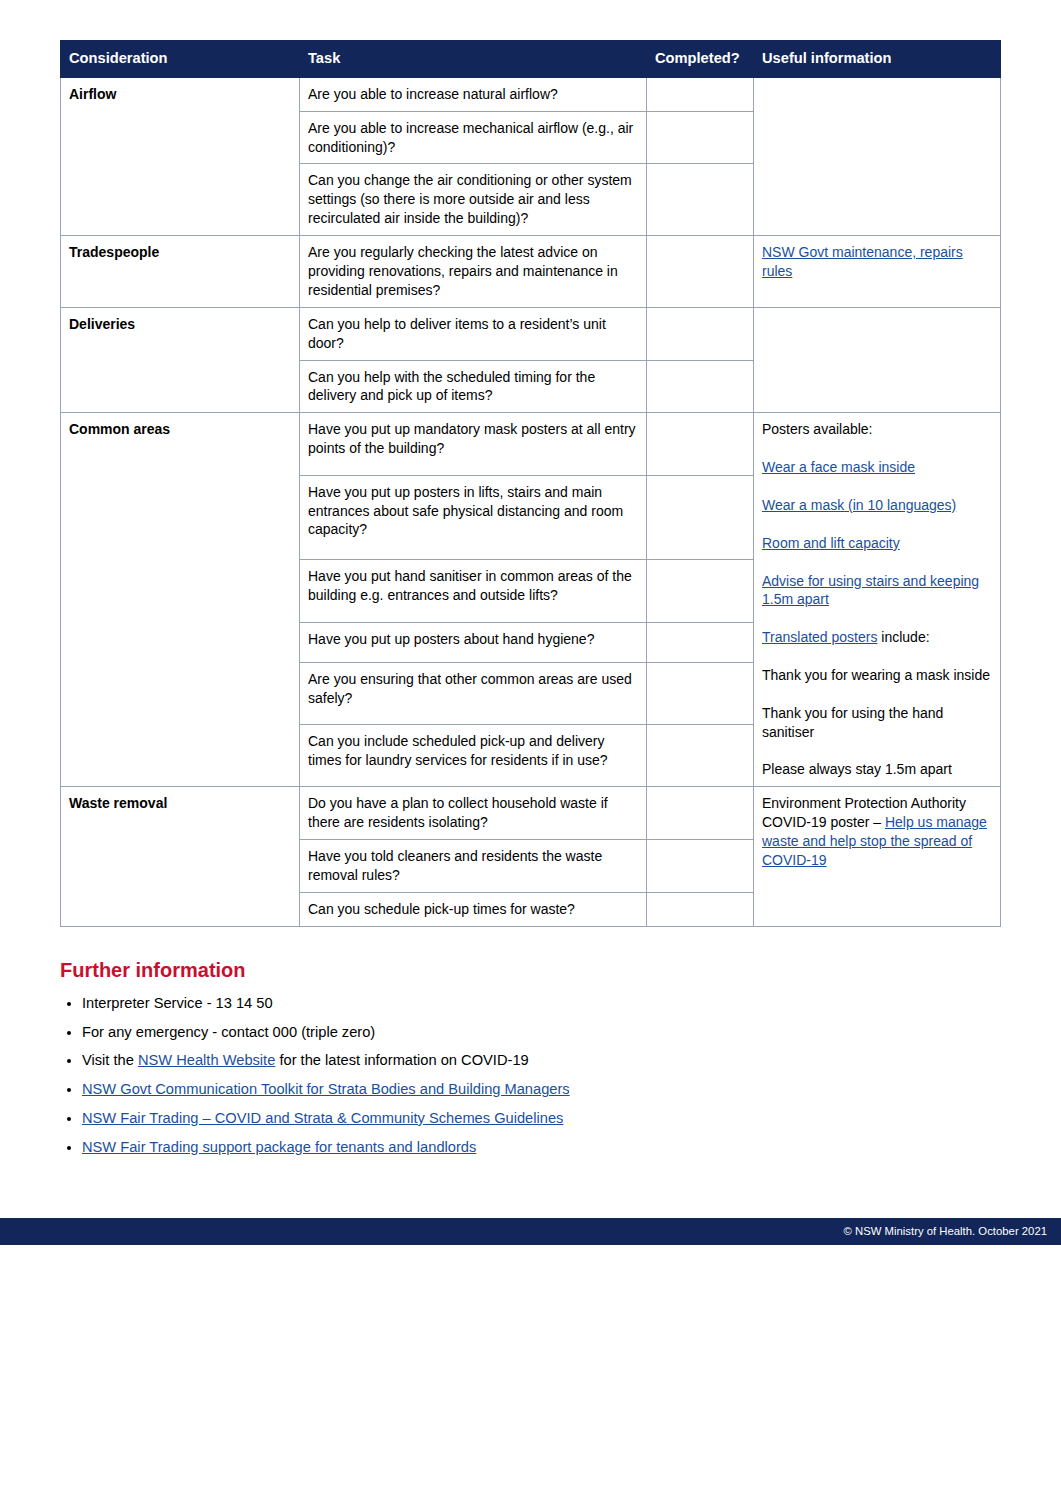| Consideration | Task | Completed? | Useful information |
| --- | --- | --- | --- |
| Airflow | Are you able to increase natural airflow? | | |
| Are you able to increase mechanical airflow (e.g., air conditioning)? | |
| Can you change the air conditioning or other system settings (so there is more outside air and less recirculated air inside the building)? | |
| Tradespeople | Are you regularly checking the latest advice on providing renovations, repairs and maintenance in residential premises? | | NSW Govt maintenance, repairs rules |
| Deliveries | Can you help to deliver items to a resident’s unit door? | | |
| Can you help with the scheduled timing for the delivery and pick up of items? | |
| Common areas | Have you put up mandatory mask posters at all entry points of the building? | | Posters available: Wear a face mask inside Wear a mask (in 10 languages) Room and lift capacity Advise for using stairs and keeping 1.5m apart Translated posters include: Thank you for wearing a mask inside Thank you for using the hand sanitiser Please always stay 1.5m apart |
| Have you put up posters in lifts, stairs and main entrances about safe physical distancing and room capacity? | |
| Have you put hand sanitiser in common areas of the building e.g. entrances and outside lifts? | |
| Have you put up posters about hand hygiene? | |
| Are you ensuring that other common areas are used safely? | |
| Can you include scheduled pick-up and delivery times for laundry services for residents if in use? | |
| Waste removal | Do you have a plan to collect household waste if there are residents isolating? | | Environment Protection Authority COVID-19 poster – Help us manage waste and help stop the spread of COVID-19 |
| Have you told cleaners and residents the waste removal rules? | |
| Can you schedule pick-up times for waste? | |
Further information
Interpreter Service - 13 14 50
For any emergency - contact 000 (triple zero)
Visit the NSW Health Website for the latest information on COVID-19
NSW Govt Communication Toolkit for Strata Bodies and Building Managers
NSW Fair Trading – COVID and Strata & Community Schemes Guidelines
NSW Fair Trading support package for tenants and landlords
© NSW Ministry of Health. October 2021